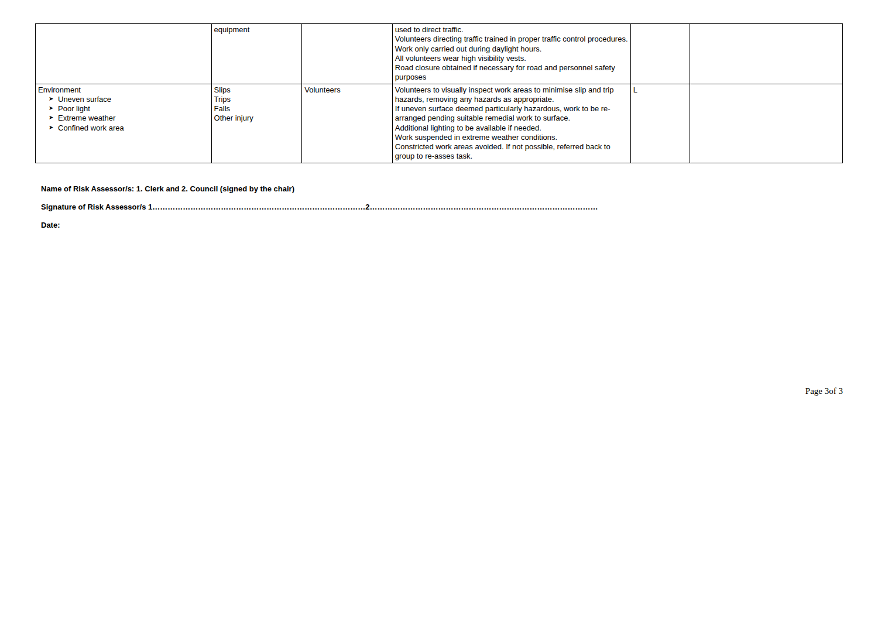| | equipment | | used to direct traffic. Volunteers directing traffic trained in proper traffic control procedures. Work only carried out during daylight hours. All volunteers wear high visibility vests. Road closure obtained if necessary for road and personnel safety purposes | | |
| Environment Uneven surface Poor light Extreme weather Confined work area | Slips Trips Falls Other injury | Volunteers | Volunteers to visually inspect work areas to minimise slip and trip hazards, removing any hazards as appropriate. If uneven surface deemed particularly hazardous, work to be re-arranged pending suitable remedial work to surface. Additional lighting to be available if needed. Work suspended in extreme weather conditions. Constricted work areas avoided. If not possible, referred back to group to re-asses task. | L | |
Name of Risk Assessor/s: 1. Clerk and 2. Council (signed by the chair)
Signature of Risk Assessor/s 1…………………………………………………………………………2………………………………………………………………………………
Date:
Page 3of 3